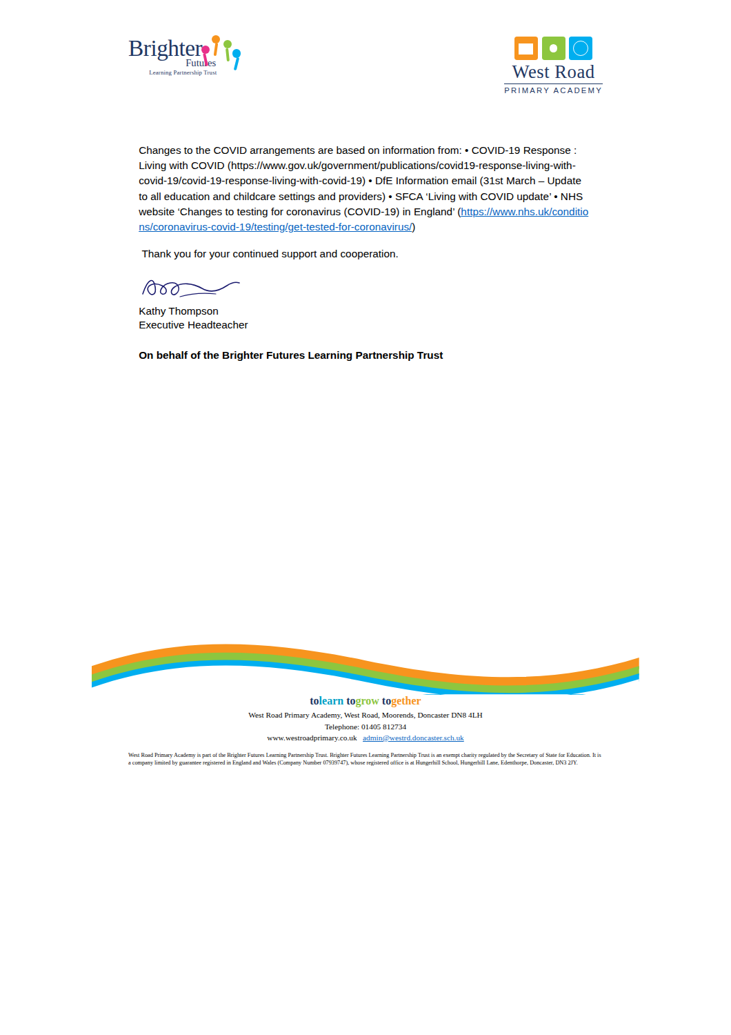Brighter Futures Learning Partnership Trust
West Road
PRIMARY ACADEMY
Changes to the COVID arrangements are based on information from: • COVID-19 Response : Living with COVID (https://www.gov.uk/government/publications/covid19-response-living-with-covid-19/covid-19-response-living-with-covid-19) • DfE Information email (31st March – Update to all education and childcare settings and providers) • SFCA ‘Living with COVID update’ • NHS website ‘Changes to testing for coronavirus (COVID-19) in England’ (https://www.nhs.uk/conditions/coronavirus-covid-19/testing/get-tested-for-coronavirus/)
Thank you for your continued support and cooperation.
Kathy Thompson
Executive Headteacher
On behalf of the Brighter Futures Learning Partnership Trust
to learn to grow to gether
West Road Primary Academy, West Road, Moorends, Doncaster DN8 4LH
Telephone: 01405 812734
www.westroadprimary.co.uk admin@westrd.doncaster.sch.uk
West Road Primary Academy is part of the Brighter Futures Learning Partnership Trust. Brighter Futures Learning Partnership Trust is an exempt charity regulated by the Secretary of State for Education. It is a company limited by guarantee registered in England and Wales (Company Number 07939747), whose registered office is at Hungerhill School, Hungerhill Lane, Edenthorpe, Doncaster, DN3 2JY.